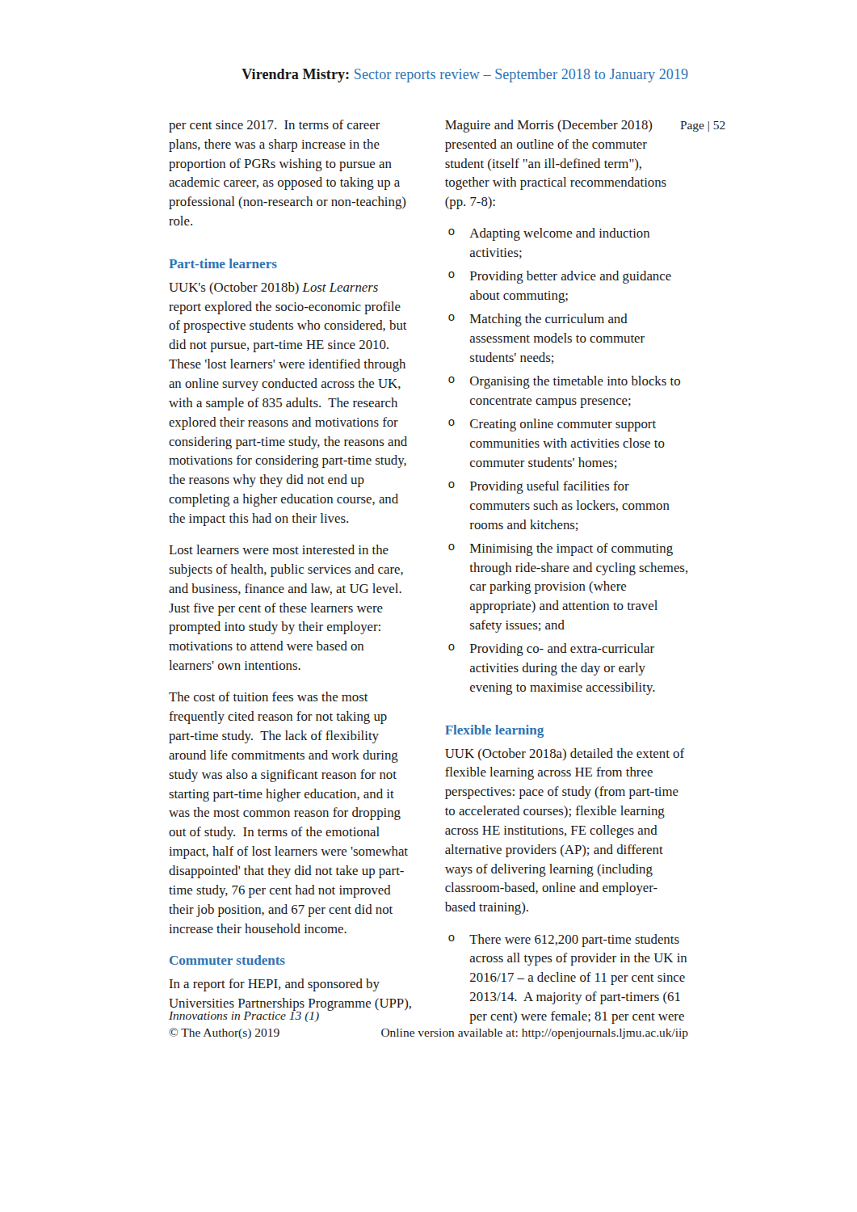Virendra Mistry: Sector reports review – September 2018 to January 2019
Page | 52
per cent since 2017. In terms of career plans, there was a sharp increase in the proportion of PGRs wishing to pursue an academic career, as opposed to taking up a professional (non-research or non-teaching) role.
Part-time learners
UUK's (October 2018b) Lost Learners report explored the socio-economic profile of prospective students who considered, but did not pursue, part-time HE since 2010. These 'lost learners' were identified through an online survey conducted across the UK, with a sample of 835 adults. The research explored their reasons and motivations for considering part-time study, the reasons and motivations for considering part-time study, the reasons why they did not end up completing a higher education course, and the impact this had on their lives.
Lost learners were most interested in the subjects of health, public services and care, and business, finance and law, at UG level. Just five per cent of these learners were prompted into study by their employer: motivations to attend were based on learners' own intentions.
The cost of tuition fees was the most frequently cited reason for not taking up part-time study. The lack of flexibility around life commitments and work during study was also a significant reason for not starting part-time higher education, and it was the most common reason for dropping out of study. In terms of the emotional impact, half of lost learners were 'somewhat disappointed' that they did not take up part-time study, 76 per cent had not improved their job position, and 67 per cent did not increase their household income.
Commuter students
In a report for HEPI, and sponsored by Universities Partnerships Programme (UPP), Maguire and Morris (December 2018) presented an outline of the commuter student (itself "an ill-defined term"), together with practical recommendations (pp. 7-8):
Adapting welcome and induction activities;
Providing better advice and guidance about commuting;
Matching the curriculum and assessment models to commuter students' needs;
Organising the timetable into blocks to concentrate campus presence;
Creating online commuter support communities with activities close to commuter students' homes;
Providing useful facilities for commuters such as lockers, common rooms and kitchens;
Minimising the impact of commuting through ride-share and cycling schemes, car parking provision (where appropriate) and attention to travel safety issues; and
Providing co- and extra-curricular activities during the day or early evening to maximise accessibility.
Flexible learning
UUK (October 2018a) detailed the extent of flexible learning across HE from three perspectives: pace of study (from part-time to accelerated courses); flexible learning across HE institutions, FE colleges and alternative providers (AP); and different ways of delivering learning (including classroom-based, online and employer-based training).
There were 612,200 part-time students across all types of provider in the UK in 2016/17 – a decline of 11 per cent since 2013/14. A majority of part-timers (61 per cent) were female; 81 per cent were
Innovations in Practice 13 (1)
© The Author(s) 2019 Online version available at: http://openjournals.ljmu.ac.uk/iip